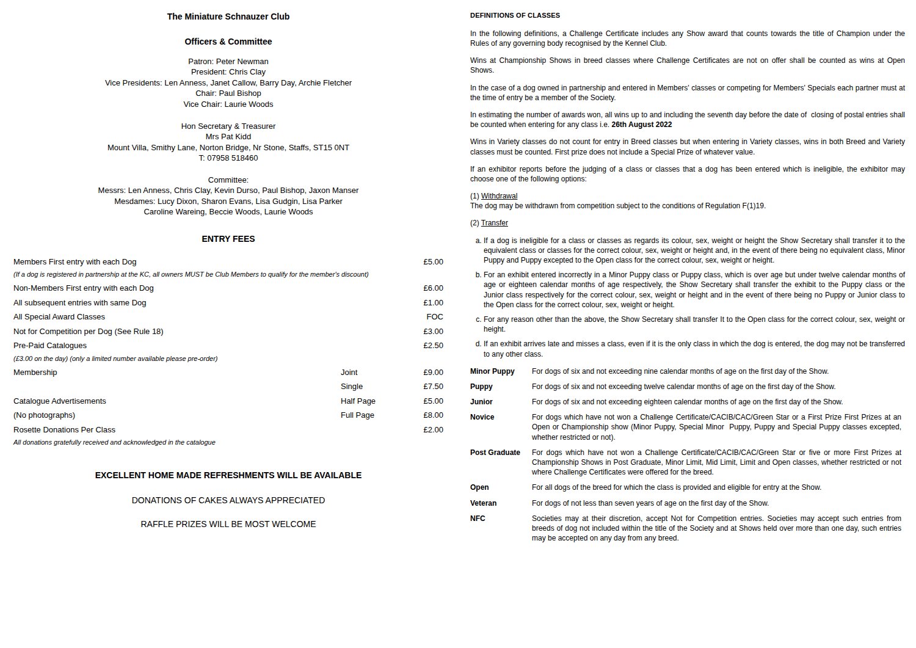The Miniature Schnauzer Club
Officers & Committee
Patron: Peter Newman
President: Chris Clay
Vice Presidents: Len Anness, Janet Callow, Barry Day, Archie Fletcher
Chair: Paul Bishop
Vice Chair: Laurie Woods
Hon Secretary & Treasurer
Mrs Pat Kidd
Mount Villa, Smithy Lane, Norton Bridge, Nr Stone, Staffs, ST15 0NT
T: 07958 518460
Committee:
Messrs: Len Anness, Chris Clay, Kevin Durso, Paul Bishop, Jaxon Manser
Mesdames: Lucy Dixon, Sharon Evans, Lisa Gudgin, Lisa Parker
Caroline Wareing, Beccie Woods, Laurie Woods
ENTRY FEES
| Members First entry with each Dog | £5.00 |
| (If a dog is registered in partnership at the KC, all owners MUST be Club Members to qualify for the member's discount) |
| Non-Members First entry with each Dog | £6.00 |
| All subsequent entries with same Dog | £1.00 |
| All Special Award Classes | FOC |
| Not for Competition per Dog (See Rule 18) | £3.00 |
| Pre-Paid Catalogues | £2.50 |
| (£3.00 on the day) (only a limited number available please pre-order) |
| Membership | Joint | £9.00 |
| | Single | £7.50 |
| Catalogue Advertisements | Half Page | £5.00 |
| (No photographs) | Full Page | £8.00 |
| Rosette Donations Per Class | £2.00 |
| All donations gratefully received and acknowledged in the catalogue |
EXCELLENT HOME MADE REFRESHMENTS WILL BE AVAILABLE
DONATIONS OF CAKES ALWAYS APPRECIATED
RAFFLE PRIZES WILL BE MOST WELCOME
DEFINITIONS OF CLASSES
In the following definitions, a Challenge Certificate includes any Show award that counts towards the title of Champion under the Rules of any governing body recognised by the Kennel Club.
Wins at Championship Shows in breed classes where Challenge Certificates are not on offer shall be counted as wins at Open Shows.
In the case of a dog owned in partnership and entered in Members' classes or competing for Members' Specials each partner must at the time of entry be a member of the Society.
In estimating the number of awards won, all wins up to and including the seventh day before the date of closing of postal entries shall be counted when entering for any class i.e. 26th August 2022
Wins in Variety classes do not count for entry in Breed classes but when entering in Variety classes, wins in both Breed and Variety classes must be counted. First prize does not include a Special Prize of whatever value.
If an exhibitor reports before the judging of a class or classes that a dog has been entered which is ineligible, the exhibitor may choose one of the following options:
(1) Withdrawal
The dog may be withdrawn from competition subject to the conditions of Regulation F(1)19.
(2) Transfer
If a dog is ineligible for a class or classes as regards its colour, sex, weight or height the Show Secretary shall transfer it to the equivalent class or classes for the correct colour, sex, weight or height and, in the event of there being no equivalent class, Minor Puppy and Puppy excepted to the Open class for the correct colour, sex, weight or height.
For an exhibit entered incorrectly in a Minor Puppy class or Puppy class, which is over age but under twelve calendar months of age or eighteen calendar months of age respectively, the Show Secretary shall transfer the exhibit to the Puppy class or the Junior class respectively for the correct colour, sex, weight or height and in the event of there being no Puppy or Junior class to the Open class for the correct colour, sex, weight or height.
For any reason other than the above, the Show Secretary shall transfer It to the Open class for the correct colour, sex, weight or height.
If an exhibit arrives late and misses a class, even if it is the only class in which the dog is entered, the dog may not be transferred to any other class.
| Minor Puppy | For dogs of six and not exceeding nine calendar months of age on the first day of the Show. |
| Puppy | For dogs of six and not exceeding twelve calendar months of age on the first day of the Show. |
| Junior | For dogs of six and not exceeding eighteen calendar months of age on the first day of the Show. |
| Novice | For dogs which have not won a Challenge Certificate/CACIB/CAC/Green Star or a First Prize First Prizes at an Open or Championship show (Minor Puppy, Special Minor Puppy, Puppy and Special Puppy classes excepted, whether restricted or not). |
| Post Graduate | For dogs which have not won a Challenge Certificate/CACIB/CAC/Green Star or five or more First Prizes at Championship Shows in Post Graduate, Minor Limit, Mid Limit, Limit and Open classes, whether restricted or not where Challenge Certificates were offered for the breed. |
| Open | For all dogs of the breed for which the class is provided and eligible for entry at the Show. |
| Veteran | For dogs of not less than seven years of age on the first day of the Show. |
| NFC | Societies may at their discretion, accept Not for Competition entries. Societies may accept such entries from breeds of dog not included within the title of the Society and at Shows held over more than one day, such entries may be accepted on any day from any breed. |